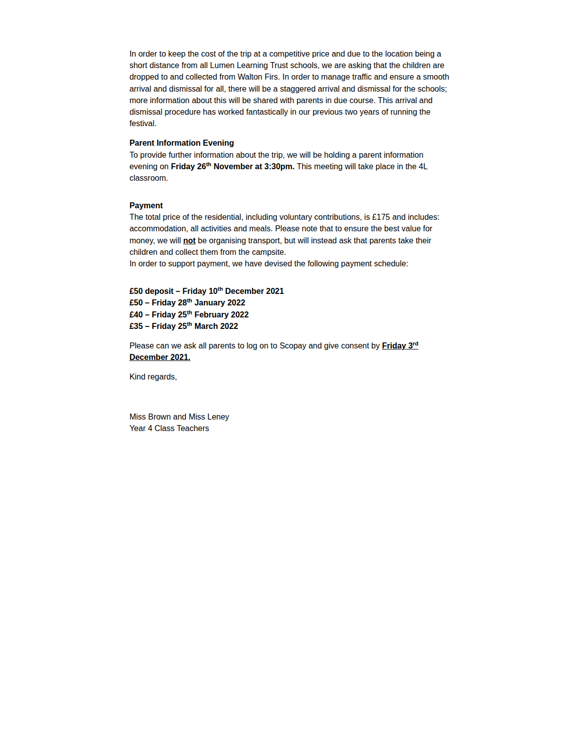In order to keep the cost of the trip at a competitive price and due to the location being a short distance from all Lumen Learning Trust schools, we are asking that the children are dropped to and collected from Walton Firs. In order to manage traffic and ensure a smooth arrival and dismissal for all, there will be a staggered arrival and dismissal for the schools; more information about this will be shared with parents in due course. This arrival and dismissal procedure has worked fantastically in our previous two years of running the festival.
Parent Information Evening
To provide further information about the trip, we will be holding a parent information evening on Friday 26th November at 3:30pm. This meeting will take place in the 4L classroom.
Payment
The total price of the residential, including voluntary contributions, is £175 and includes: accommodation, all activities and meals. Please note that to ensure the best value for money, we will not be organising transport, but will instead ask that parents take their children and collect them from the campsite.
In order to support payment, we have devised the following payment schedule:
£50 deposit – Friday 10th December 2021
£50 – Friday 28th January 2022
£40 – Friday 25th February 2022
£35 – Friday 25th March 2022
Please can we ask all parents to log on to Scopay and give consent by Friday 3rd December 2021.
Kind regards,
Miss Brown and Miss Leney
Year 4 Class Teachers